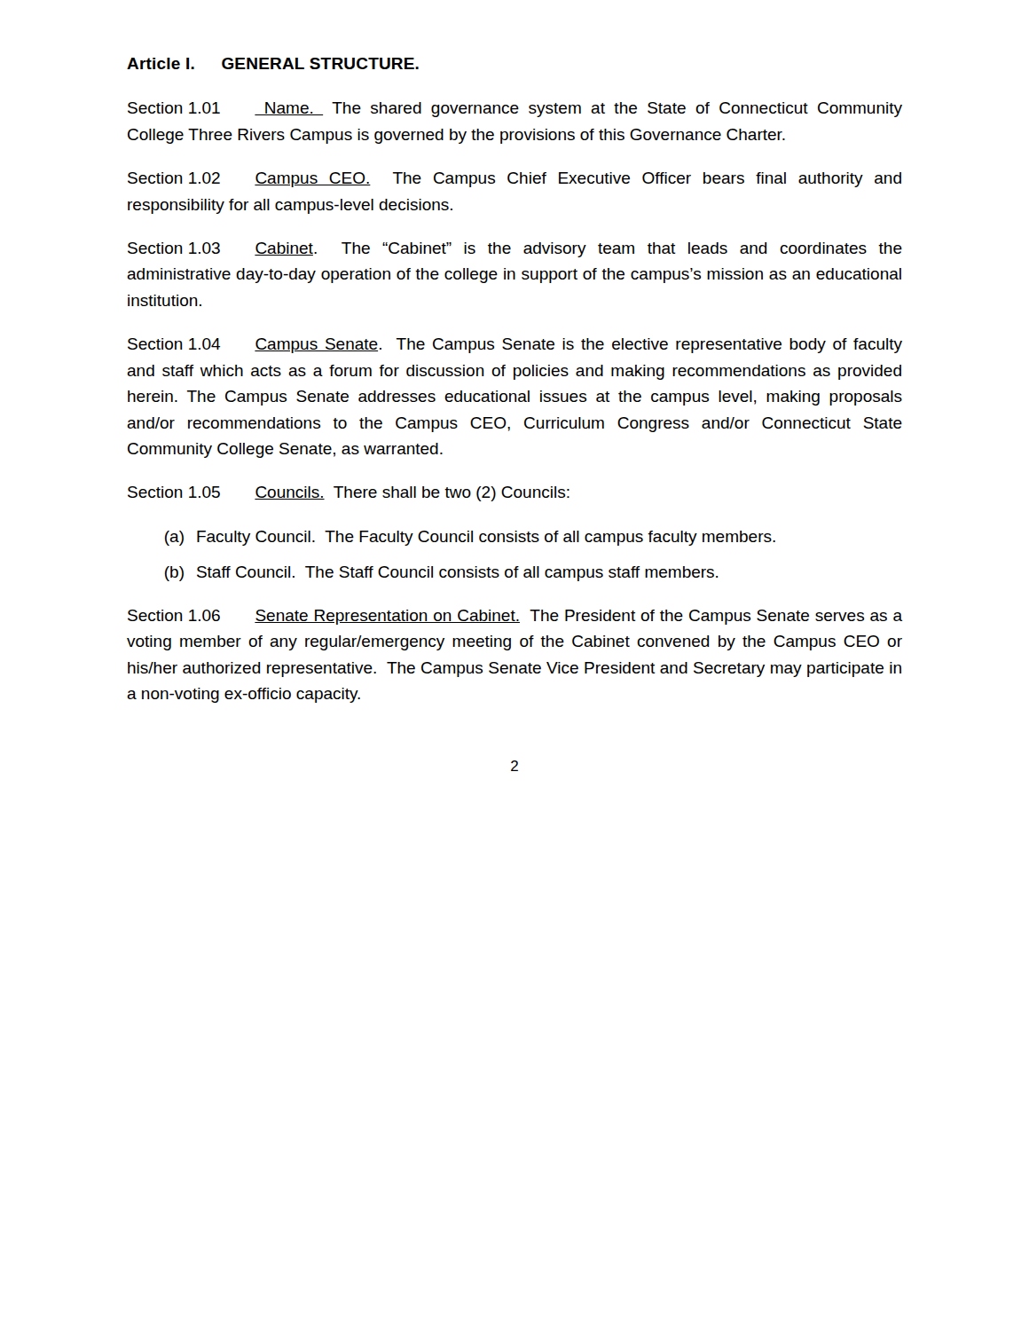Article I. GENERAL STRUCTURE.
Section 1.01 Name. The shared governance system at the State of Connecticut Community College Three Rivers Campus is governed by the provisions of this Governance Charter.
Section 1.02 Campus CEO. The Campus Chief Executive Officer bears final authority and responsibility for all campus-level decisions.
Section 1.03 Cabinet. The “Cabinet” is the advisory team that leads and coordinates the administrative day-to-day operation of the college in support of the campus’s mission as an educational institution.
Section 1.04 Campus Senate. The Campus Senate is the elective representative body of faculty and staff which acts as a forum for discussion of policies and making recommendations as provided herein. The Campus Senate addresses educational issues at the campus level, making proposals and/or recommendations to the Campus CEO, Curriculum Congress and/or Connecticut State Community College Senate, as warranted.
Section 1.05 Councils. There shall be two (2) Councils:
(a) Faculty Council. The Faculty Council consists of all campus faculty members.
(b) Staff Council. The Staff Council consists of all campus staff members.
Section 1.06 Senate Representation on Cabinet. The President of the Campus Senate serves as a voting member of any regular/emergency meeting of the Cabinet convened by the Campus CEO or his/her authorized representative. The Campus Senate Vice President and Secretary may participate in a non-voting ex-officio capacity.
2